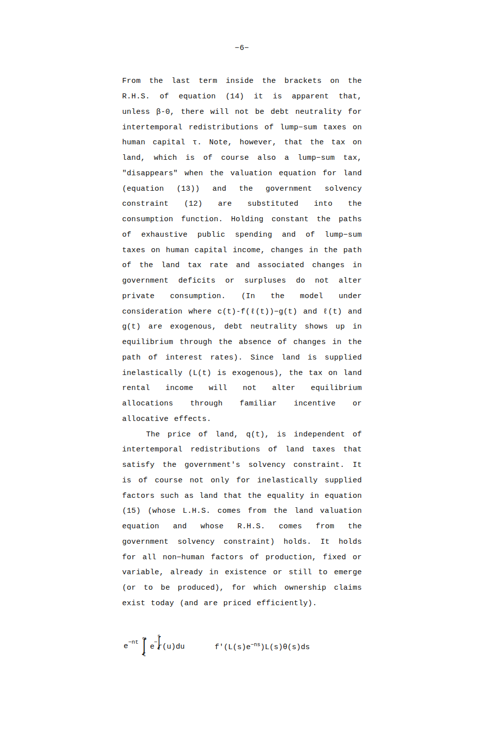−6−
From the last term inside the brackets on the R.H.S. of equation (14) it is apparent that, unless β‐0, there will not be debt neutrality for intertemporal redistributions of lump−sum taxes on human capital τ. Note, however, that the tax on land, which is of course also a lump−sum tax, "disappears" when the valuation equation for land (equation (13)) and the government solvency constraint (12) are substituted into the consumption function. Holding constant the paths of exhaustive public spending and of lump−sum taxes on human capital income, changes in the path of the land tax rate and associated changes in government deficits or surpluses do not alter private consumption. (In the model under consideration where c(t)‐f(ℓ(t))−g(t) and ℓ(t) and g(t) are exogenous, debt neutrality shows up in equilibrium through the absence of changes in the path of interest rates). Since land is supplied inelastically (L(t) is exogenous), the tax on land rental income will not alter equilibrium allocations through familiar incentive or allocative effects.
The price of land, q(t), is independent of intertemporal redistributions of land taxes that satisfy the government's solvency constraint. It is of course not only for inelastically supplied factors such as land that the equality in equation (15) (whose L.H.S. comes from the land valuation equation and whose R.H.S. comes from the government solvency constraint) holds. It holds for all non−human factors of production, fixed or variable, already in existence or still to emerge (or to be produced), for which ownership claims exist today (and are priced efficiently).
e−nt∞∫t es∫t−r(u)du f'(L(s)e−ns)L(s)θ(s)ds